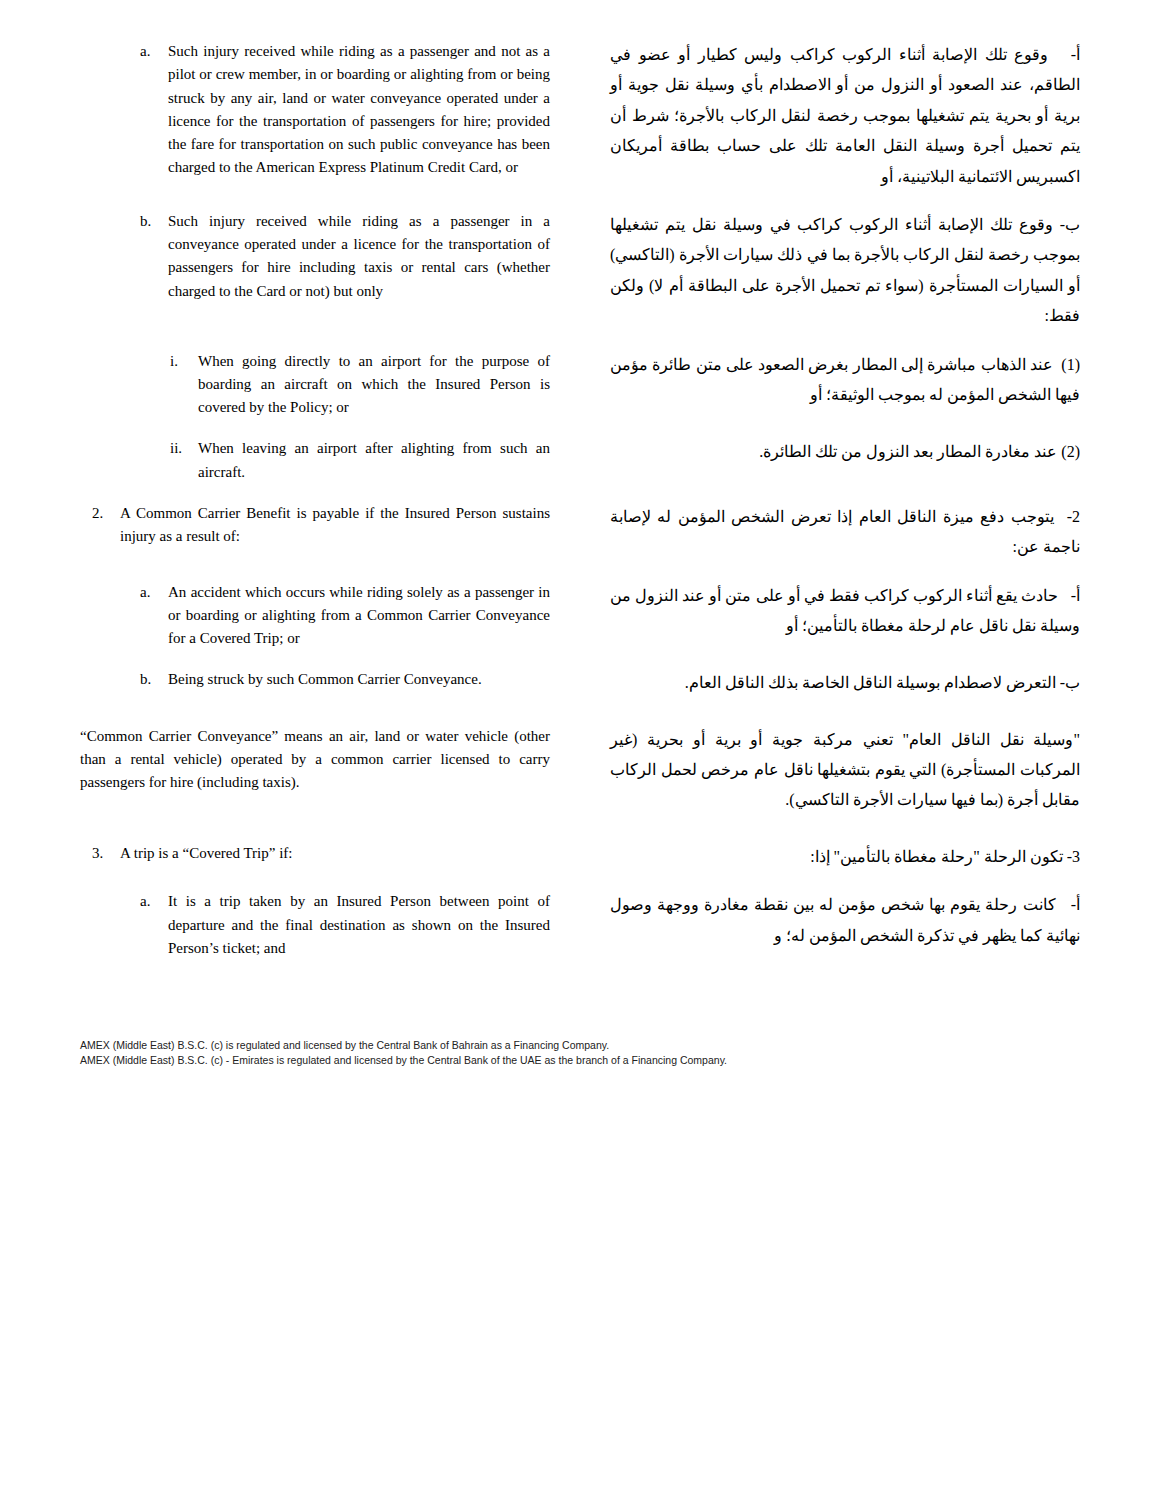a. Such injury received while riding as a passenger and not as a pilot or crew member, in or boarding or alighting from or being struck by any air, land or water conveyance operated under a licence for the transportation of passengers for hire; provided the fare for transportation on such public conveyance has been charged to the American Express Platinum Credit Card, or
أ- وقوع تلك الإصابة أثناء الركوب كراكب وليس كطيار أو عضو في الطاقم، عند الصعود أو النزول من أو الاصطدام بأي وسيلة نقل جوية أو برية أو بحرية يتم تشغيلها بموجب رخصة لنقل الركاب بالأجرة؛ شرط أن يتم تحميل أجرة وسيلة النقل العامة تلك على حساب بطاقة أمريكان اكسبريس الائتمانية البلاتينية، أو
b. Such injury received while riding as a passenger in a conveyance operated under a licence for the transportation of passengers for hire including taxis or rental cars (whether charged to the Card or not) but only
ب- وقوع تلك الإصابة أثناء الركوب كراكب في وسيلة نقل يتم تشغيلها بموجب رخصة لنقل الركاب بالأجرة بما في ذلك سيارات الأجرة (التاكسي) أو السيارات المستأجرة (سواء تم تحميل الأجرة على البطاقة أم لا) ولكن فقط:
i. When going directly to an airport for the purpose of boarding an aircraft on which the Insured Person is covered by the Policy; or
(1) عند الذهاب مباشرة إلى المطار بغرض الصعود على متن طائرة مؤمن فيها الشخص المؤمن له بموجب الوثيقة؛ أو
ii. When leaving an airport after alighting from such an aircraft.
(2) عند مغادرة المطار بعد النزول من تلك الطائرة.
2. A Common Carrier Benefit is payable if the Insured Person sustains injury as a result of:
2- يتوجب دفع ميزة الناقل العام إذا تعرض الشخص المؤمن له لإصابة ناجمة عن:
a. An accident which occurs while riding solely as a passenger in or boarding or alighting from a Common Carrier Conveyance for a Covered Trip; or
أ- حادث يقع أثناء الركوب كراكب فقط في أو على متن أو عند النزول من وسيلة نقل ناقل عام لرحلة مغطاة بالتأمين؛ أو
b. Being struck by such Common Carrier Conveyance.
ب- التعرض لاصطدام بوسيلة الناقل الخاصة بذلك الناقل العام.
“Common Carrier Conveyance” means an air, land or water vehicle (other than a rental vehicle) operated by a common carrier licensed to carry passengers for hire (including taxis).
"وسيلة نقل الناقل العام" تعني مركبة جوية أو برية أو بحرية (غير المركبات المستأجرة) التي يقوم بتشغيلها ناقل عام مرخص لحمل الركاب مقابل أجرة (بما فيها سيارات الأجرة التاكسي).
3. A trip is a “Covered Trip” if:
3- تكون الرحلة "رحلة مغطاة بالتأمين" إذا:
a. It is a trip taken by an Insured Person between point of departure and the final destination as shown on the Insured Person’s ticket; and
أ- كانت رحلة يقوم بها شخص مؤمن له بين نقطة مغادرة ووجهة وصول نهائية كما يظهر في تذكرة الشخص المؤمن له؛ و
AMEX (Middle East) B.S.C. (c) is regulated and licensed by the Central Bank of Bahrain as a Financing Company.
AMEX (Middle East) B.S.C. (c) - Emirates is regulated and licensed by the Central Bank of the UAE as the branch of a Financing Company.